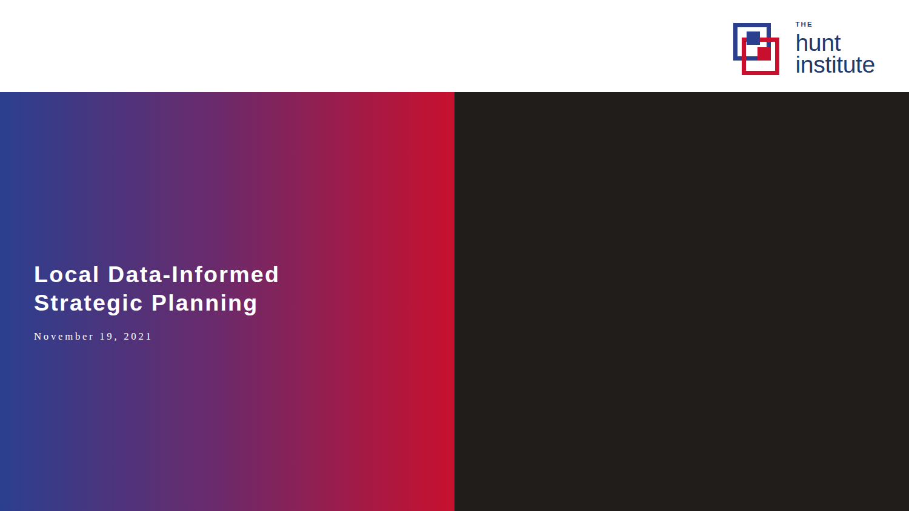THE hunt institute
Local Data-Informed Strategic Planning
November 19, 2021